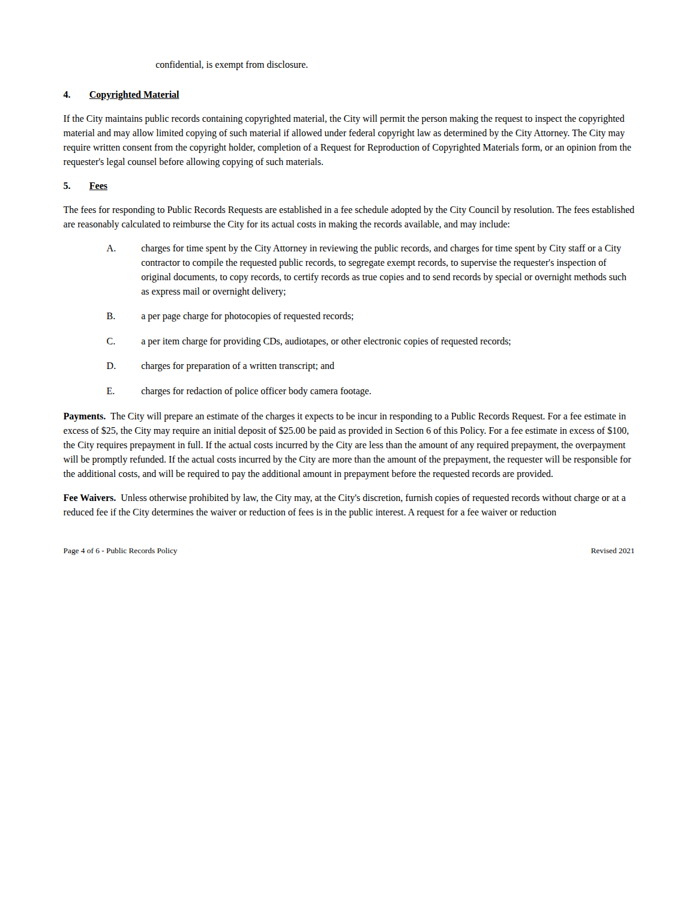confidential, is exempt from disclosure.
4. Copyrighted Material
If the City maintains public records containing copyrighted material, the City will permit the person making the request to inspect the copyrighted material and may allow limited copying of such material if allowed under federal copyright law as determined by the City Attorney. The City may require written consent from the copyright holder, completion of a Request for Reproduction of Copyrighted Materials form, or an opinion from the requester's legal counsel before allowing copying of such materials.
5. Fees
The fees for responding to Public Records Requests are established in a fee schedule adopted by the City Council by resolution. The fees established are reasonably calculated to reimburse the City for its actual costs in making the records available, and may include:
A. charges for time spent by the City Attorney in reviewing the public records, and charges for time spent by City staff or a City contractor to compile the requested public records, to segregate exempt records, to supervise the requester's inspection of original documents, to copy records, to certify records as true copies and to send records by special or overnight methods such as express mail or overnight delivery;
B. a per page charge for photocopies of requested records;
C. a per item charge for providing CDs, audiotapes, or other electronic copies of requested records;
D. charges for preparation of a written transcript; and
E. charges for redaction of police officer body camera footage.
Payments. The City will prepare an estimate of the charges it expects to be incur in responding to a Public Records Request. For a fee estimate in excess of $25, the City may require an initial deposit of $25.00 be paid as provided in Section 6 of this Policy. For a fee estimate in excess of $100, the City requires prepayment in full. If the actual costs incurred by the City are less than the amount of any required prepayment, the overpayment will be promptly refunded. If the actual costs incurred by the City are more than the amount of the prepayment, the requester will be responsible for the additional costs, and will be required to pay the additional amount in prepayment before the requested records are provided.
Fee Waivers. Unless otherwise prohibited by law, the City may, at the City's discretion, furnish copies of requested records without charge or at a reduced fee if the City determines the waiver or reduction of fees is in the public interest. A request for a fee waiver or reduction
Page 4 of 6 - Public Records Policy Revised 2021